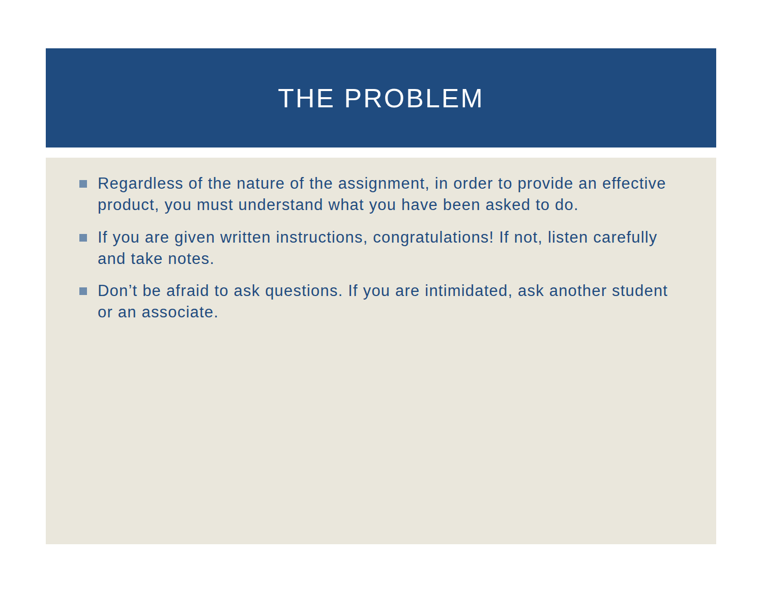The Problem
Regardless of the nature of the assignment, in order to provide an effective product, you must understand what you have been asked to do.
If you are given written instructions, congratulations! If not, listen carefully and take notes.
Don’t be afraid to ask questions. If you are intimidated, ask another student or an associate.